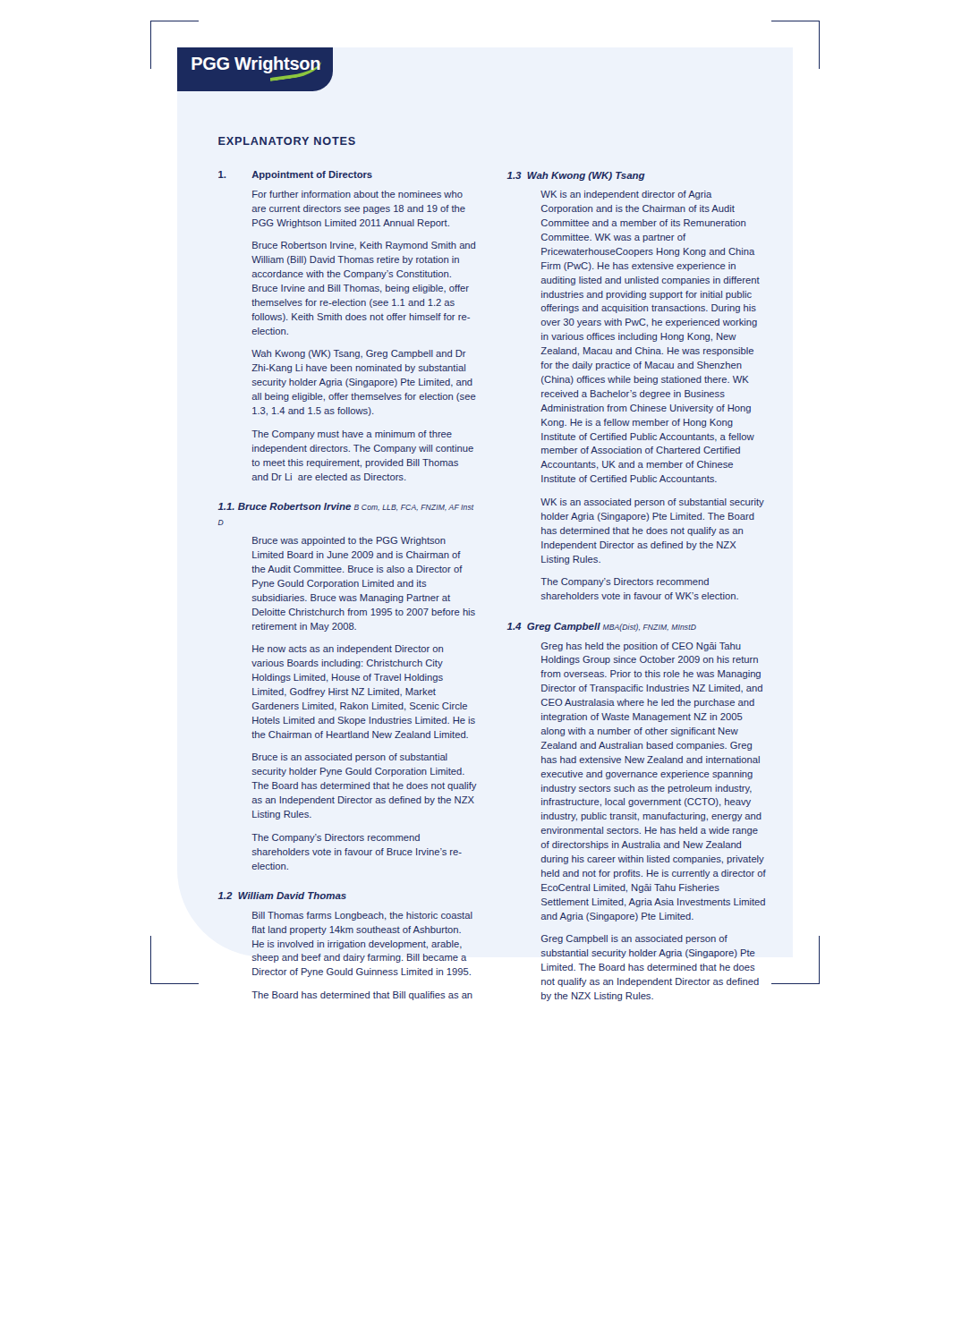PGG Wrightson
Explanatory Notes
1. Appointment of Directors
For further information about the nominees who are current directors see pages 18 and 19 of the PGG Wrightson Limited 2011 Annual Report.
Bruce Robertson Irvine, Keith Raymond Smith and William (Bill) David Thomas retire by rotation in accordance with the Company’s Constitution. Bruce Irvine and Bill Thomas, being eligible, offer themselves for re-election (see 1.1 and 1.2 as follows). Keith Smith does not offer himself for re-election.
Wah Kwong (WK) Tsang, Greg Campbell and Dr Zhi-Kang Li have been nominated by substantial security holder Agria (Singapore) Pte Limited, and all being eligible, offer themselves for election (see 1.3, 1.4 and 1.5 as follows).
The Company must have a minimum of three independent directors. The Company will continue to meet this requirement, provided Bill Thomas and Dr Li are elected as Directors.
1.1. Bruce Robertson Irvine B Com, LLB, FCA, FNZIM, AF Inst D
Bruce was appointed to the PGG Wrightson Limited Board in June 2009 and is Chairman of the Audit Committee. Bruce is also a Director of Pyne Gould Corporation Limited and its subsidiaries. Bruce was Managing Partner at Deloitte Christchurch from 1995 to 2007 before his retirement in May 2008.
He now acts as an independent Director on various Boards including: Christchurch City Holdings Limited, House of Travel Holdings Limited, Godfrey Hirst NZ Limited, Market Gardeners Limited, Rakon Limited, Scenic Circle Hotels Limited and Skope Industries Limited. He is the Chairman of Heartland New Zealand Limited.
Bruce is an associated person of substantial security holder Pyne Gould Corporation Limited. The Board has determined that he does not qualify as an Independent Director as defined by the NZX Listing Rules.
The Company’s Directors recommend shareholders vote in favour of Bruce Irvine’s re-election.
1.2 William David Thomas
Bill Thomas farms Longbeach, the historic coastal flat land property 14km southeast of Ashburton. He is involved in irrigation development, arable, sheep and beef and dairy farming. Bill became a Director of Pyne Gould Guinness Limited in 1995.
The Board has determined that Bill qualifies as an Independent Director as defined by the NZX Listing Rules.
The Company’s Directors recommend shareholders vote in favour of Bill Thomas’ re-election.
1.3 Wah Kwong (WK) Tsang
WK is an independent director of Agria Corporation and is the Chairman of its Audit Committee and a member of its Remuneration Committee. WK was a partner of PricewaterhouseCoopers Hong Kong and China Firm (PwC). He has extensive experience in auditing listed and unlisted companies in different industries and providing support for initial public offerings and acquisition transactions. During his over 30 years with PwC, he experienced working in various offices including Hong Kong, New Zealand, Macau and China. He was responsible for the daily practice of Macau and Shenzhen (China) offices while being stationed there. WK received a Bachelor’s degree in Business Administration from Chinese University of Hong Kong. He is a fellow member of Hong Kong Institute of Certified Public Accountants, a fellow member of Association of Chartered Certified Accountants, UK and a member of Chinese Institute of Certified Public Accountants.
WK is an associated person of substantial security holder Agria (Singapore) Pte Limited. The Board has determined that he does not qualify as an Independent Director as defined by the NZX Listing Rules.
The Company’s Directors recommend shareholders vote in favour of WK’s election.
1.4 Greg Campbell MBA(Dist), FNZIM, MInstD
Greg has held the position of CEO Ngāi Tahu Holdings Group since October 2009 on his return from overseas. Prior to this role he was Managing Director of Transpacific Industries NZ Limited, and CEO Australasia where he led the purchase and integration of Waste Management NZ in 2005 along with a number of other significant New Zealand and Australian based companies. Greg has had extensive New Zealand and international executive and governance experience spanning industry sectors such as the petroleum industry, infrastructure, local government (CCTO), heavy industry, public transit, manufacturing, energy and environmental sectors. He has held a wide range of directorships in Australia and New Zealand during his career within listed companies, privately held and not for profits. He is currently a director of EcoCentral Limited, Ngāi Tahu Fisheries Settlement Limited, Agria Asia Investments Limited and Agria (Singapore) Pte Limited.
Greg Campbell is an associated person of substantial security holder Agria (Singapore) Pte Limited. The Board has determined that he does not qualify as an Independent Director as defined by the NZX Listing Rules.
The Company’s Directors recommend shareholders vote in favour of Greg Campbell’s election.